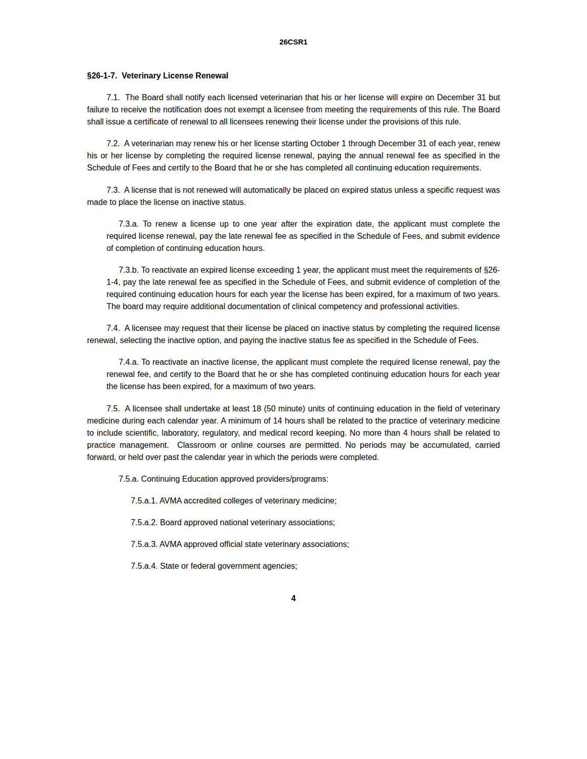26CSR1
§26-1-7. Veterinary License Renewal
7.1. The Board shall notify each licensed veterinarian that his or her license will expire on December 31 but failure to receive the notification does not exempt a licensee from meeting the requirements of this rule. The Board shall issue a certificate of renewal to all licensees renewing their license under the provisions of this rule.
7.2. A veterinarian may renew his or her license starting October 1 through December 31 of each year, renew his or her license by completing the required license renewal, paying the annual renewal fee as specified in the Schedule of Fees and certify to the Board that he or she has completed all continuing education requirements.
7.3. A license that is not renewed will automatically be placed on expired status unless a specific request was made to place the license on inactive status.
7.3.a. To renew a license up to one year after the expiration date, the applicant must complete the required license renewal, pay the late renewal fee as specified in the Schedule of Fees, and submit evidence of completion of continuing education hours.
7.3.b. To reactivate an expired license exceeding 1 year, the applicant must meet the requirements of §26-1-4, pay the late renewal fee as specified in the Schedule of Fees, and submit evidence of completion of the required continuing education hours for each year the license has been expired, for a maximum of two years. The board may require additional documentation of clinical competency and professional activities.
7.4. A licensee may request that their license be placed on inactive status by completing the required license renewal, selecting the inactive option, and paying the inactive status fee as specified in the Schedule of Fees.
7.4.a. To reactivate an inactive license, the applicant must complete the required license renewal, pay the renewal fee, and certify to the Board that he or she has completed continuing education hours for each year the license has been expired, for a maximum of two years.
7.5. A licensee shall undertake at least 18 (50 minute) units of continuing education in the field of veterinary medicine during each calendar year. A minimum of 14 hours shall be related to the practice of veterinary medicine to include scientific, laboratory, regulatory, and medical record keeping. No more than 4 hours shall be related to practice management. Classroom or online courses are permitted. No periods may be accumulated, carried forward, or held over past the calendar year in which the periods were completed.
7.5.a. Continuing Education approved providers/programs:
7.5.a.1. AVMA accredited colleges of veterinary medicine;
7.5.a.2. Board approved national veterinary associations;
7.5.a.3. AVMA approved official state veterinary associations;
7.5.a.4. State or federal government agencies;
4